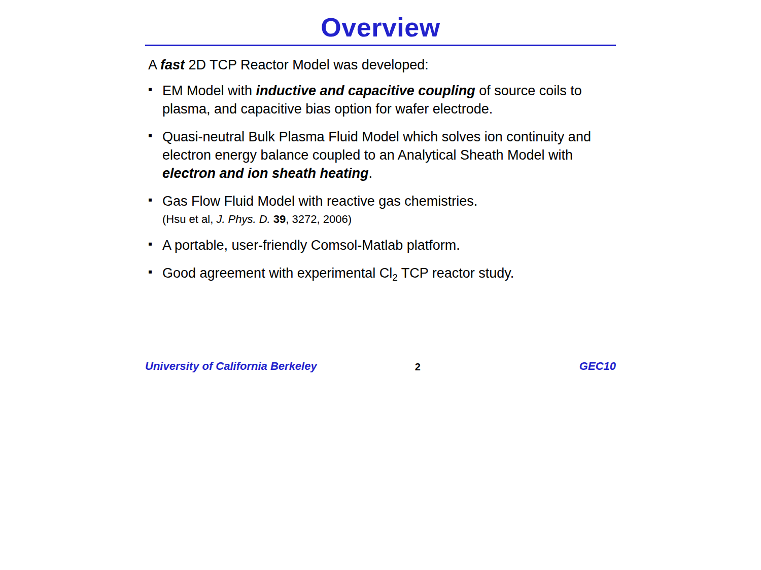Overview
A fast 2D TCP Reactor Model was developed:
EM Model with inductive and capacitive coupling of source coils to plasma, and capacitive bias option for wafer electrode.
Quasi-neutral Bulk Plasma Fluid Model which solves ion continuity and electron energy balance coupled to an Analytical Sheath Model with electron and ion sheath heating.
Gas Flow Fluid Model with reactive gas chemistries. (Hsu et al, J. Phys. D. 39, 3272, 2006)
A portable, user-friendly Comsol-Matlab platform.
Good agreement with experimental Cl2 TCP reactor study.
University of California Berkeley
2
GEC10